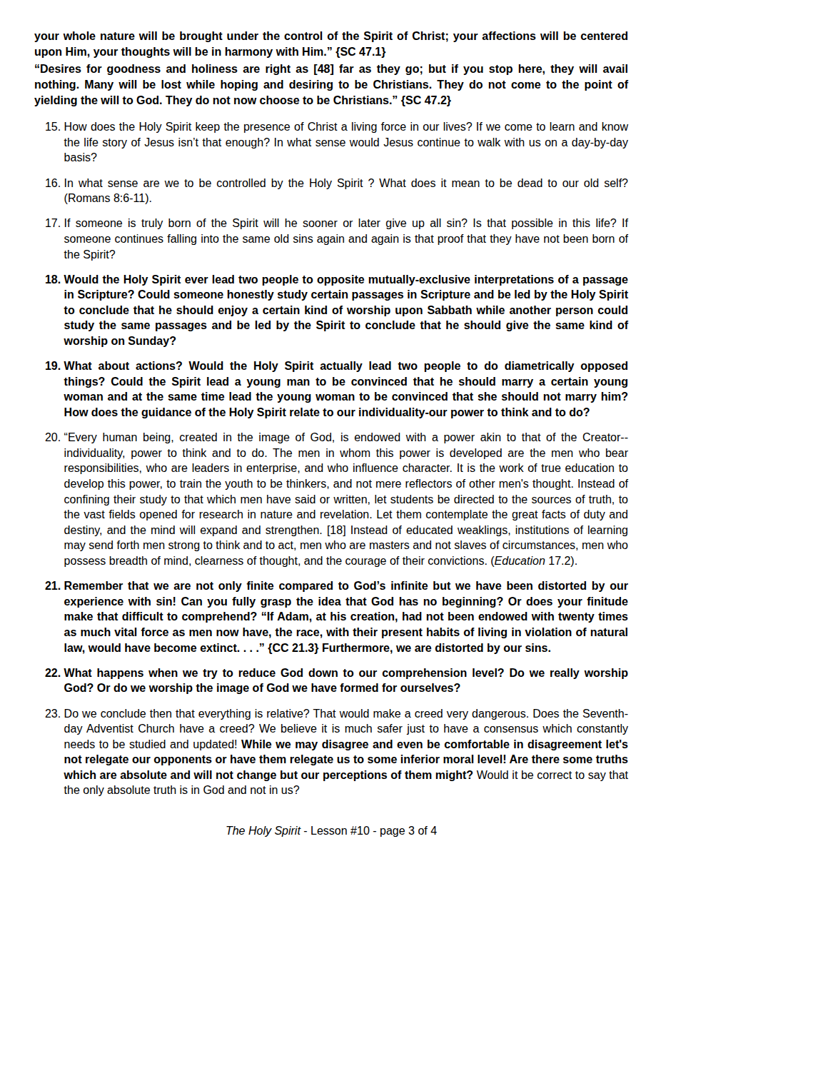your whole nature will be brought under the control of the Spirit of Christ; your affections will be centered upon Him, your thoughts will be in harmony with Him.” {SC 47.1}
“Desires for goodness and holiness are right as [48] far as they go; but if you stop here, they will avail nothing. Many will be lost while hoping and desiring to be Christians. They do not come to the point of yielding the will to God. They do not now choose to be Christians.” {SC 47.2}
How does the Holy Spirit keep the presence of Christ a living force in our lives? If we come to learn and know the life story of Jesus isn’t that enough? In what sense would Jesus continue to walk with us on a day-by-day basis?
In what sense are we to be controlled by the Holy Spirit ? What does it mean to be dead to our old self? (Romans 8:6-11).
If someone is truly born of the Spirit will he sooner or later give up all sin? Is that possible in this life? If someone continues falling into the same old sins again and again is that proof that they have not been born of the Spirit?
Would the Holy Spirit ever lead two people to opposite mutually-exclusive interpretations of a passage in Scripture? Could someone honestly study certain passages in Scripture and be led by the Holy Spirit to conclude that he should enjoy a certain kind of worship upon Sabbath while another person could study the same passages and be led by the Spirit to conclude that he should give the same kind of worship on Sunday?
What about actions? Would the Holy Spirit actually lead two people to do diametrically opposed things? Could the Spirit lead a young man to be convinced that he should marry a certain young woman and at the same time lead the young woman to be convinced that she should not marry him? How does the guidance of the Holy Spirit relate to our individuality-our power to think and to do?
“Every human being, created in the image of God, is endowed with a power akin to that of the Creator-- individuality, power to think and to do. The men in whom this power is developed are the men who bear responsibilities, who are leaders in enterprise, and who influence character. It is the work of true education to develop this power, to train the youth to be thinkers, and not mere reflectors of other men's thought. Instead of confining their study to that which men have said or written, let students be directed to the sources of truth, to the vast fields opened for research in nature and revelation. Let them contemplate the great facts of duty and destiny, and the mind will expand and strengthen. [18] Instead of educated weaklings, institutions of learning may send forth men strong to think and to act, men who are masters and not slaves of circumstances, men who possess breadth of mind, clearness of thought, and the courage of their convictions. (Education 17.2).
Remember that we are not only finite compared to God’s infinite but we have been distorted by our experience with sin! Can you fully grasp the idea that God has no beginning? Or does your finitude make that difficult to comprehend? “If Adam, at his creation, had not been endowed with twenty times as much vital force as men now have, the race, with their present habits of living in violation of natural law, would have become extinct. . . .” {CC 21.3} Furthermore, we are distorted by our sins.
What happens when we try to reduce God down to our comprehension level? Do we really worship God? Or do we worship the image of God we have formed for ourselves?
Do we conclude then that everything is relative? That would make a creed very dangerous. Does the Seventh-day Adventist Church have a creed? We believe it is much safer just to have a consensus which constantly needs to be studied and updated! While we may disagree and even be comfortable in disagreement let's not relegate our opponents or have them relegate us to some inferior moral level! Are there some truths which are absolute and will not change but our perceptions of them might? Would it be correct to say that the only absolute truth is in God and not in us?
The Holy Spirit - Lesson #10 - page 3 of 4